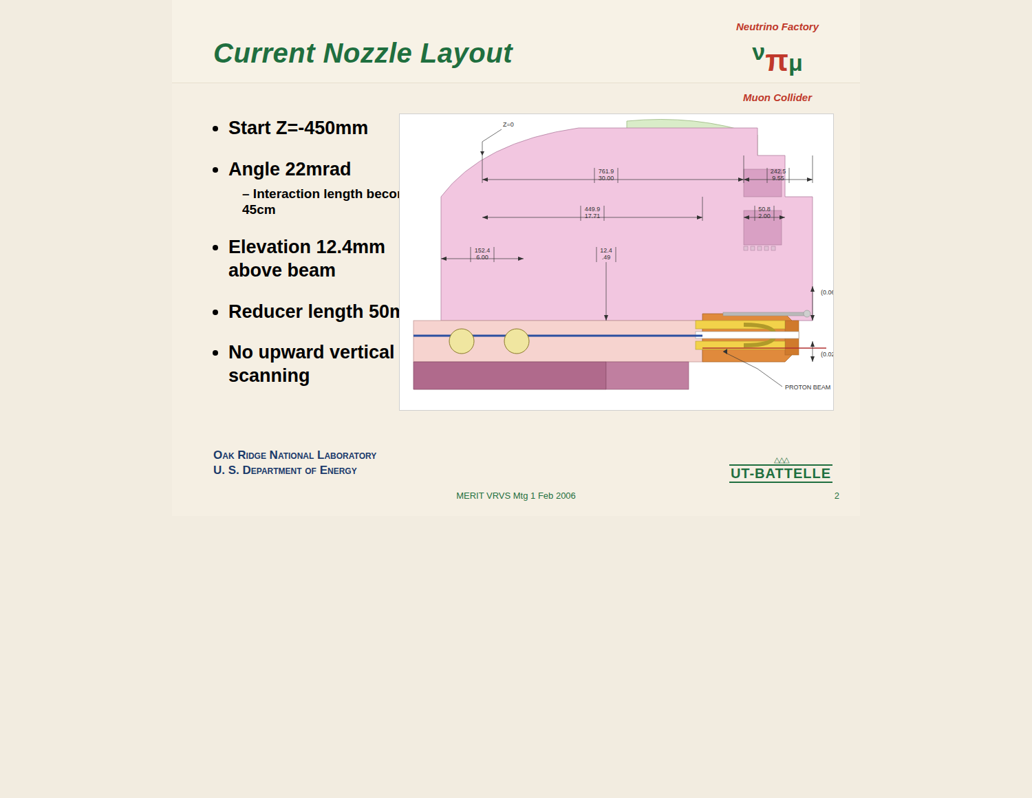Current Nozzle Layout
Neutrino Factory
νπμ
Muon Collider
Start Z=-450mm
Angle 22mrad
Interaction length becomes 45cm
Elevation 12.4mm above beam
Reducer length 50mm
No upward vertical scanning
Z=0 761.9 30.00 242.5 9.55 449.9 17.71 50.8 2.00 152.4 6.00 12.4 .49 (0.066) (0.022) PROTON BEAM
Oak Ridge National Laboratory
U. S. Department of Energy
△△△
UT-BATTELLE
MERIT VRVS Mtg 1 Feb 2006
2